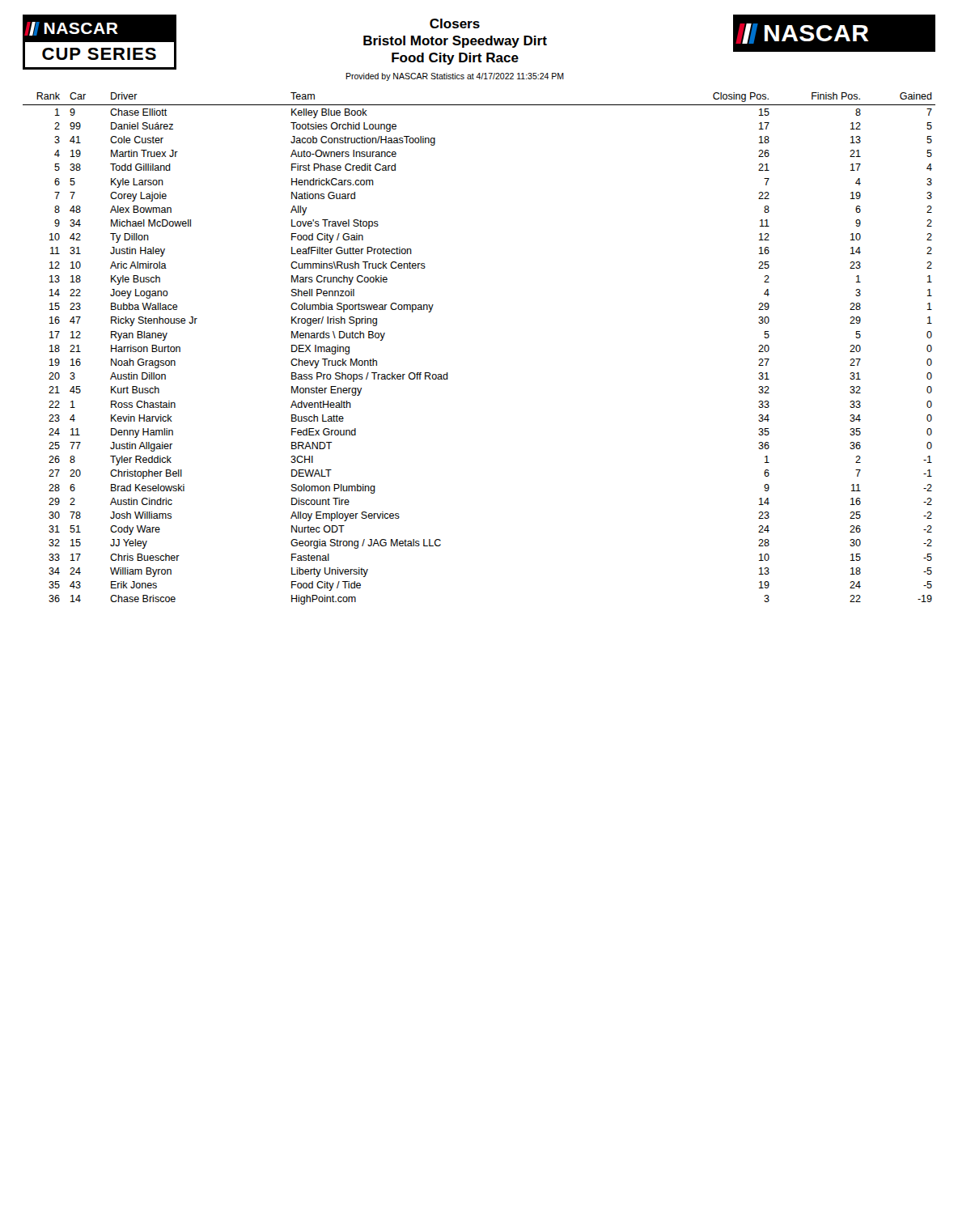NASCAR
CUP SERIES
Closers
Bristol Motor Speedway Dirt
Food City Dirt Race
Provided by NASCAR Statistics at 4/17/2022 11:35:24 PM
NASCAR
| Rank | Car | Driver | Team | Closing Pos. | Finish Pos. | Gained |
| --- | --- | --- | --- | --- | --- | --- |
| 1 | 9 | Chase Elliott | Kelley Blue Book | 15 | 8 | 7 |
| 2 | 99 | Daniel Suárez | Tootsies Orchid Lounge | 17 | 12 | 5 |
| 3 | 41 | Cole Custer | Jacob Construction/HaasTooling | 18 | 13 | 5 |
| 4 | 19 | Martin Truex Jr | Auto-Owners Insurance | 26 | 21 | 5 |
| 5 | 38 | Todd Gilliland | First Phase Credit Card | 21 | 17 | 4 |
| 6 | 5 | Kyle Larson | HendrickCars.com | 7 | 4 | 3 |
| 7 | 7 | Corey Lajoie | Nations Guard | 22 | 19 | 3 |
| 8 | 48 | Alex Bowman | Ally | 8 | 6 | 2 |
| 9 | 34 | Michael McDowell | Love's Travel Stops | 11 | 9 | 2 |
| 10 | 42 | Ty Dillon | Food City / Gain | 12 | 10 | 2 |
| 11 | 31 | Justin Haley | LeafFilter Gutter Protection | 16 | 14 | 2 |
| 12 | 10 | Aric Almirola | Cummins\Rush Truck Centers | 25 | 23 | 2 |
| 13 | 18 | Kyle Busch | Mars Crunchy Cookie | 2 | 1 | 1 |
| 14 | 22 | Joey Logano | Shell Pennzoil | 4 | 3 | 1 |
| 15 | 23 | Bubba Wallace | Columbia Sportswear Company | 29 | 28 | 1 |
| 16 | 47 | Ricky Stenhouse Jr | Kroger/ Irish Spring | 30 | 29 | 1 |
| 17 | 12 | Ryan Blaney | Menards \ Dutch Boy | 5 | 5 | 0 |
| 18 | 21 | Harrison Burton | DEX Imaging | 20 | 20 | 0 |
| 19 | 16 | Noah Gragson | Chevy Truck Month | 27 | 27 | 0 |
| 20 | 3 | Austin Dillon | Bass Pro Shops / Tracker Off Road | 31 | 31 | 0 |
| 21 | 45 | Kurt Busch | Monster Energy | 32 | 32 | 0 |
| 22 | 1 | Ross Chastain | AdventHealth | 33 | 33 | 0 |
| 23 | 4 | Kevin Harvick | Busch Latte | 34 | 34 | 0 |
| 24 | 11 | Denny Hamlin | FedEx Ground | 35 | 35 | 0 |
| 25 | 77 | Justin Allgaier | BRANDT | 36 | 36 | 0 |
| 26 | 8 | Tyler Reddick | 3CHI | 1 | 2 | -1 |
| 27 | 20 | Christopher Bell | DEWALT | 6 | 7 | -1 |
| 28 | 6 | Brad Keselowski | Solomon Plumbing | 9 | 11 | -2 |
| 29 | 2 | Austin Cindric | Discount Tire | 14 | 16 | -2 |
| 30 | 78 | Josh Williams | Alloy Employer Services | 23 | 25 | -2 |
| 31 | 51 | Cody Ware | Nurtec ODT | 24 | 26 | -2 |
| 32 | 15 | JJ Yeley | Georgia Strong / JAG Metals LLC | 28 | 30 | -2 |
| 33 | 17 | Chris Buescher | Fastenal | 10 | 15 | -5 |
| 34 | 24 | William Byron | Liberty University | 13 | 18 | -5 |
| 35 | 43 | Erik Jones | Food City / Tide | 19 | 24 | -5 |
| 36 | 14 | Chase Briscoe | HighPoint.com | 3 | 22 | -19 |